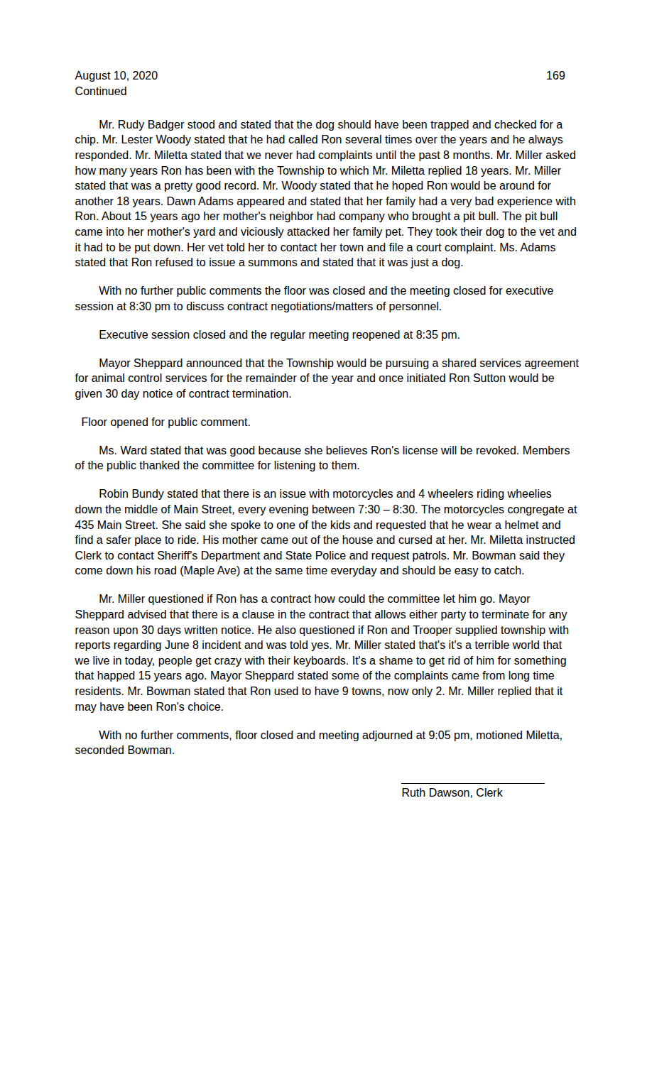August 10, 2020 169
Continued
Mr. Rudy Badger stood and stated that the dog should have been trapped and checked for a chip. Mr. Lester Woody stated that he had called Ron several times over the years and he always responded. Mr. Miletta stated that we never had complaints until the past 8 months. Mr. Miller asked how many years Ron has been with the Township to which Mr. Miletta replied 18 years. Mr. Miller stated that was a pretty good record. Mr. Woody stated that he hoped Ron would be around for another 18 years. Dawn Adams appeared and stated that her family had a very bad experience with Ron. About 15 years ago her mother's neighbor had company who brought a pit bull. The pit bull came into her mother's yard and viciously attacked her family pet. They took their dog to the vet and it had to be put down. Her vet told her to contact her town and file a court complaint. Ms. Adams stated that Ron refused to issue a summons and stated that it was just a dog.
With no further public comments the floor was closed and the meeting closed for executive session at 8:30 pm to discuss contract negotiations/matters of personnel.
Executive session closed and the regular meeting reopened at 8:35 pm.
Mayor Sheppard announced that the Township would be pursuing a shared services agreement for animal control services for the remainder of the year and once initiated Ron Sutton would be given 30 day notice of contract termination.
Floor opened for public comment.
Ms. Ward stated that was good because she believes Ron's license will be revoked. Members of the public thanked the committee for listening to them.
Robin Bundy stated that there is an issue with motorcycles and 4 wheelers riding wheelies down the middle of Main Street, every evening between 7:30 – 8:30. The motorcycles congregate at 435 Main Street. She said she spoke to one of the kids and requested that he wear a helmet and find a safer place to ride. His mother came out of the house and cursed at her. Mr. Miletta instructed Clerk to contact Sheriff's Department and State Police and request patrols. Mr. Bowman said they come down his road (Maple Ave) at the same time everyday and should be easy to catch.
Mr. Miller questioned if Ron has a contract how could the committee let him go. Mayor Sheppard advised that there is a clause in the contract that allows either party to terminate for any reason upon 30 days written notice. He also questioned if Ron and Trooper supplied township with reports regarding June 8 incident and was told yes. Mr. Miller stated that's it's a terrible world that we live in today, people get crazy with their keyboards. It's a shame to get rid of him for something that happed 15 years ago. Mayor Sheppard stated some of the complaints came from long time residents. Mr. Bowman stated that Ron used to have 9 towns, now only 2. Mr. Miller replied that it may have been Ron's choice.
With no further comments, floor closed and meeting adjourned at 9:05 pm, motioned Miletta, seconded Bowman.
Ruth Dawson, Clerk